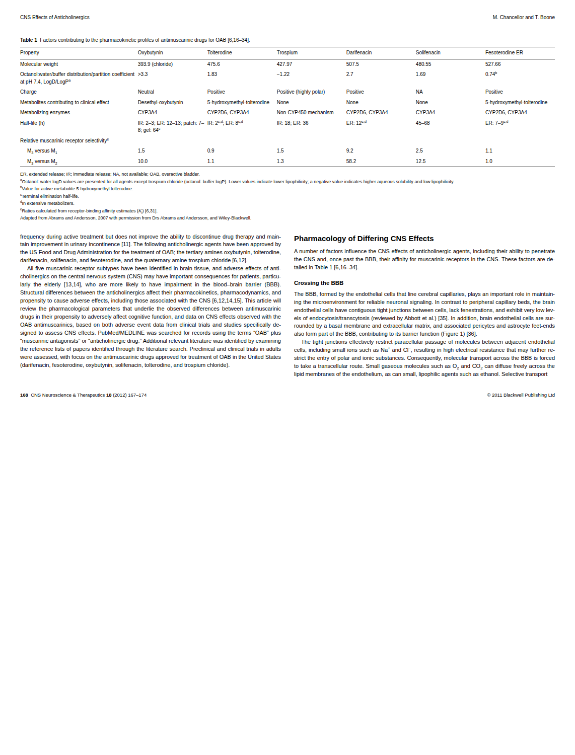CNS Effects of Anticholinergics
M. Chancellor and T. Boone
Table 1 Factors contributing to the pharmacokinetic profiles of antimuscarinic drugs for OAB [6,16–34].
| Property | Oxybutynin | Tolterodine | Trospium | Darifenacin | Solifenacin | Fesoterodine ER |
| --- | --- | --- | --- | --- | --- | --- |
| Molecular weight | 393.9 (chloride) | 475.6 | 427.97 | 507.5 | 480.55 | 527.66 |
| Octanol:water/buffer distribution/partition coefficient at pH 7.4, LogD/LogP a | >3.3 | 1.83 | −1.22 | 2.7 | 1.69 | 0.74 b |
| Charge | Neutral | Positive | Positive (highly polar) | Positive | NA | Positive |
| Metabolites contributing to clinical effect | Desethyl-oxybutynin | 5-hydroxymethyl-tolterodine | None | None | None | 5-hydroxymethyl-tolterodine |
| Metabolizing enzymes | CYP3A4 | CYP2D6, CYP3A4 | Non-CYP450 mechanism | CYP2D6, CYP3A4 | CYP3A4 | CYP2D6, CYP3A4 |
| Half-life (h) | IR: 2–3; ER: 12–13; patch: 7–8; gel: 64 c | IR: 2 c,d ; ER: 8 c,d | IR: 18; ER: 36 | ER: 12 c,d | 45–68 | ER: 7–9 c,d |
| Relative muscarinic receptor selectivity e |
| M 3 versus M 1 | 1.5 | 0.9 | 1.5 | 9.2 | 2.5 | 1.1 |
| M 3 versus M 2 | 10.0 | 1.1 | 1.3 | 58.2 | 12.5 | 1.0 |
ER, extended release; IR; immediate release; NA, not available; OAB, overactive bladder.
aOctanol: water logD values are presented for all agents except trospium chloride (octanol: buffer logP). Lower values indicate lower lipophilicity; a negative value indicates higher aqueous solubility and low lipophilicity.
bValue for active metabolite 5-hydroxymethyl tolterodine.
cTerminal elimination half-life.
dIn extensive metabolizers.
eRatios calculated from receptor-binding affinity estimates (Ki) [6,31].
Adapted from Abrams and Andersson, 2007 with permission from Drs Abrams and Andersson, and Wiley-Blackwell.
frequency during active treatment but does not improve the ability to discontinue drug therapy and maintain improvement in urinary incontinence [11]. The following anticholinergic agents have been approved by the US Food and Drug Administration for the treatment of OAB; the tertiary amines oxybutynin, tolterodine, darifenacin, solifenacin, and fesoterodine, and the quaternary amine trospium chloride [6,12].
All five muscarinic receptor subtypes have been identified in brain tissue, and adverse effects of anticholinergics on the central nervous system (CNS) may have important consequences for patients, particularly the elderly [13,14], who are more likely to have impairment in the blood–brain barrier (BBB). Structural differences between the anticholinergics affect their pharmacokinetics, pharmacodynamics, and propensity to cause adverse effects, including those associated with the CNS [6,12,14,15]. This article will review the pharmacological parameters that underlie the observed differences between antimuscarinic drugs in their propensity to adversely affect cognitive function, and data on CNS effects observed with the OAB antimuscarinics, based on both adverse event data from clinical trials and studies specifically designed to assess CNS effects. PubMed/MEDLINE was searched for records using the terms “OAB” plus “muscarinic antagonists” or “anticholinergic drug.” Additional relevant literature was identified by examining the reference lists of papers identified through the literature search. Preclinical and clinical trials in adults were assessed, with focus on the antimuscarinic drugs approved for treatment of OAB in the United States (darifenacin, fesoterodine, oxybutynin, solifenacin, tolterodine, and trospium chloride).
Pharmacology of Differing CNS Effects
A number of factors influence the CNS effects of anticholinergic agents, including their ability to penetrate the CNS and, once past the BBB, their affinity for muscarinic receptors in the CNS. These factors are detailed in Table 1 [6,16–34].
Crossing the BBB
The BBB, formed by the endothelial cells that line cerebral capillaries, plays an important role in maintaining the microenvironment for reliable neuronal signaling. In contrast to peripheral capillary beds, the brain endothelial cells have contiguous tight junctions between cells, lack fenestrations, and exhibit very low levels of endocytosis/transcytosis (reviewed by Abbott et al.) [35]. In addition, brain endothelial cells are surrounded by a basal membrane and extracellular matrix, and associated pericytes and astrocyte feet-ends also form part of the BBB, contributing to its barrier function (Figure 1) [36].
The tight junctions effectively restrict paracellular passage of molecules between adjacent endothelial cells, including small ions such as Na+ and Cl−, resulting in high electrical resistance that may further restrict the entry of polar and ionic substances. Consequently, molecular transport across the BBB is forced to take a transcellular route. Small gaseous molecules such as O2 and CO2 can diffuse freely across the lipid membranes of the endothelium, as can small, lipophilic agents such as ethanol. Selective transport
168 CNS Neuroscience & Therapeutics 18 (2012) 167–174
© 2011 Blackwell Publishing Ltd